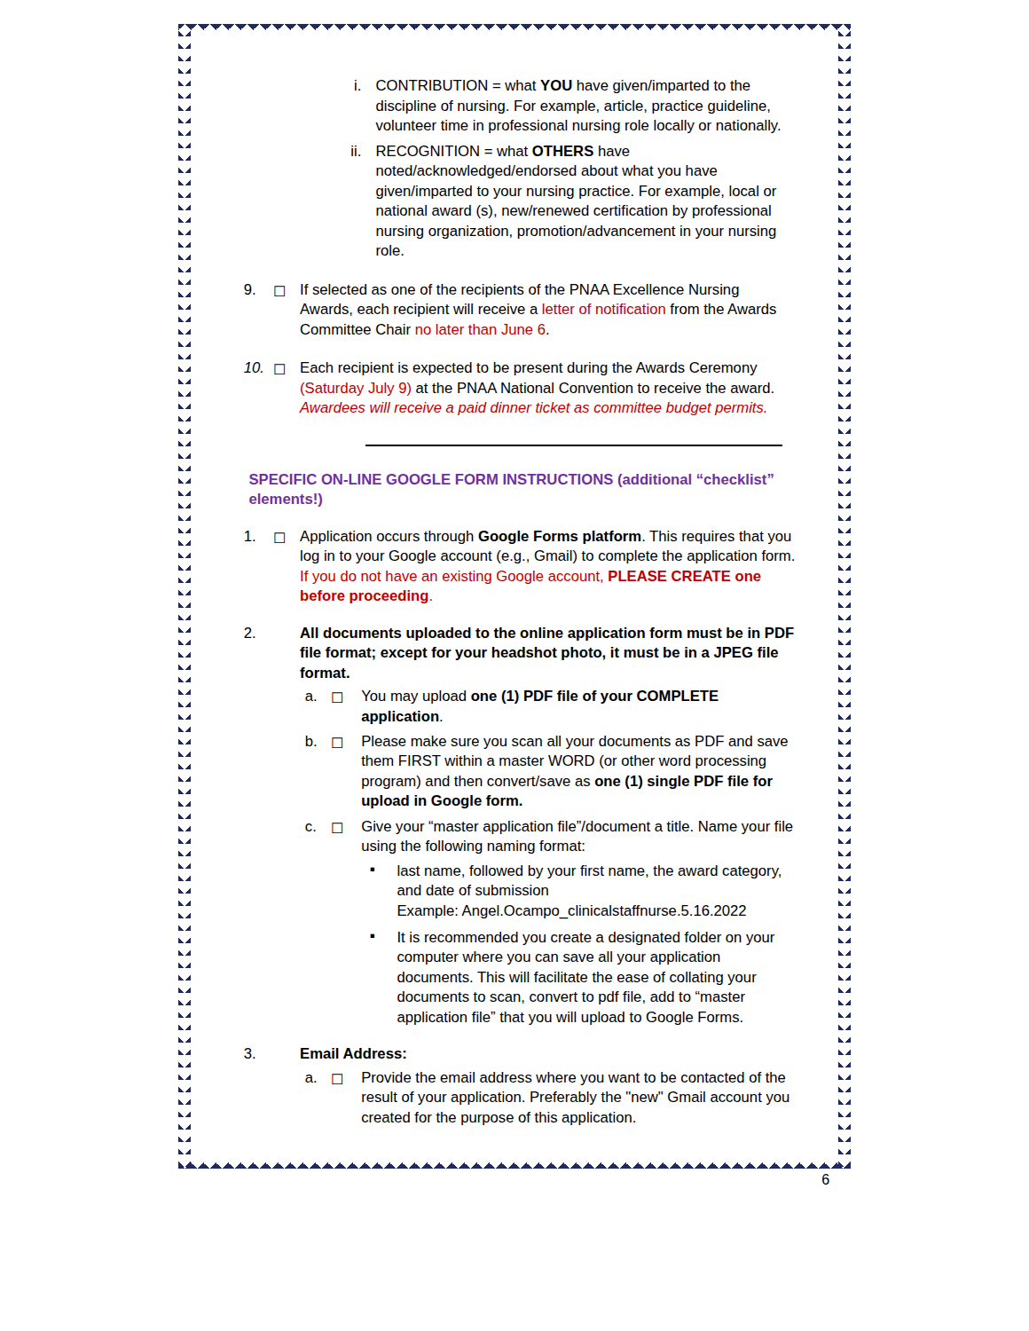CONTRIBUTION = what YOU have given/imparted to the discipline of nursing. For example, article, practice guideline, volunteer time in professional nursing role locally or nationally.
RECOGNITION = what OTHERS have noted/acknowledged/endorsed about what you have given/imparted to your nursing practice. For example, local or national award (s), new/renewed certification by professional nursing organization, promotion/advancement in your nursing role.
9. ☐ If selected as one of the recipients of the PNAA Excellence Nursing Awards, each recipient will receive a letter of notification from the Awards Committee Chair no later than June 6.
10. ☐ Each recipient is expected to be present during the Awards Ceremony (Saturday July 9) at the PNAA National Convention to receive the award. Awardees will receive a paid dinner ticket as committee budget permits.
SPECIFIC ON-LINE GOOGLE FORM INSTRUCTIONS (additional “checklist” elements!)
1. ☐ Application occurs through Google Forms platform. This requires that you log in to your Google account (e.g., Gmail) to complete the application form. If you do not have an existing Google account, PLEASE CREATE one before proceeding.
2. All documents uploaded to the online application form must be in PDF file format; except for your headshot photo, it must be in a JPEG file format.
a. ☐ You may upload one (1) PDF file of your COMPLETE application.
b. ☐ Please make sure you scan all your documents as PDF and save them FIRST within a master WORD (or other word processing program) and then convert/save as one (1) single PDF file for upload in Google form.
c. ☐ Give your “master application file”/document a title. Name your file using the following naming format:
last name, followed by your first name, the award category, and date of submission Example: Angel.Ocampo_clinicalstaffnurse.5.16.2022
It is recommended you create a designated folder on your computer where you can save all your application documents. This will facilitate the ease of collating your documents to scan, convert to pdf file, add to “master application file” that you will upload to Google Forms.
3. Email Address:
a. ☐ Provide the email address where you want to be contacted of the result of your application. Preferably the "new" Gmail account you created for the purpose of this application.
6